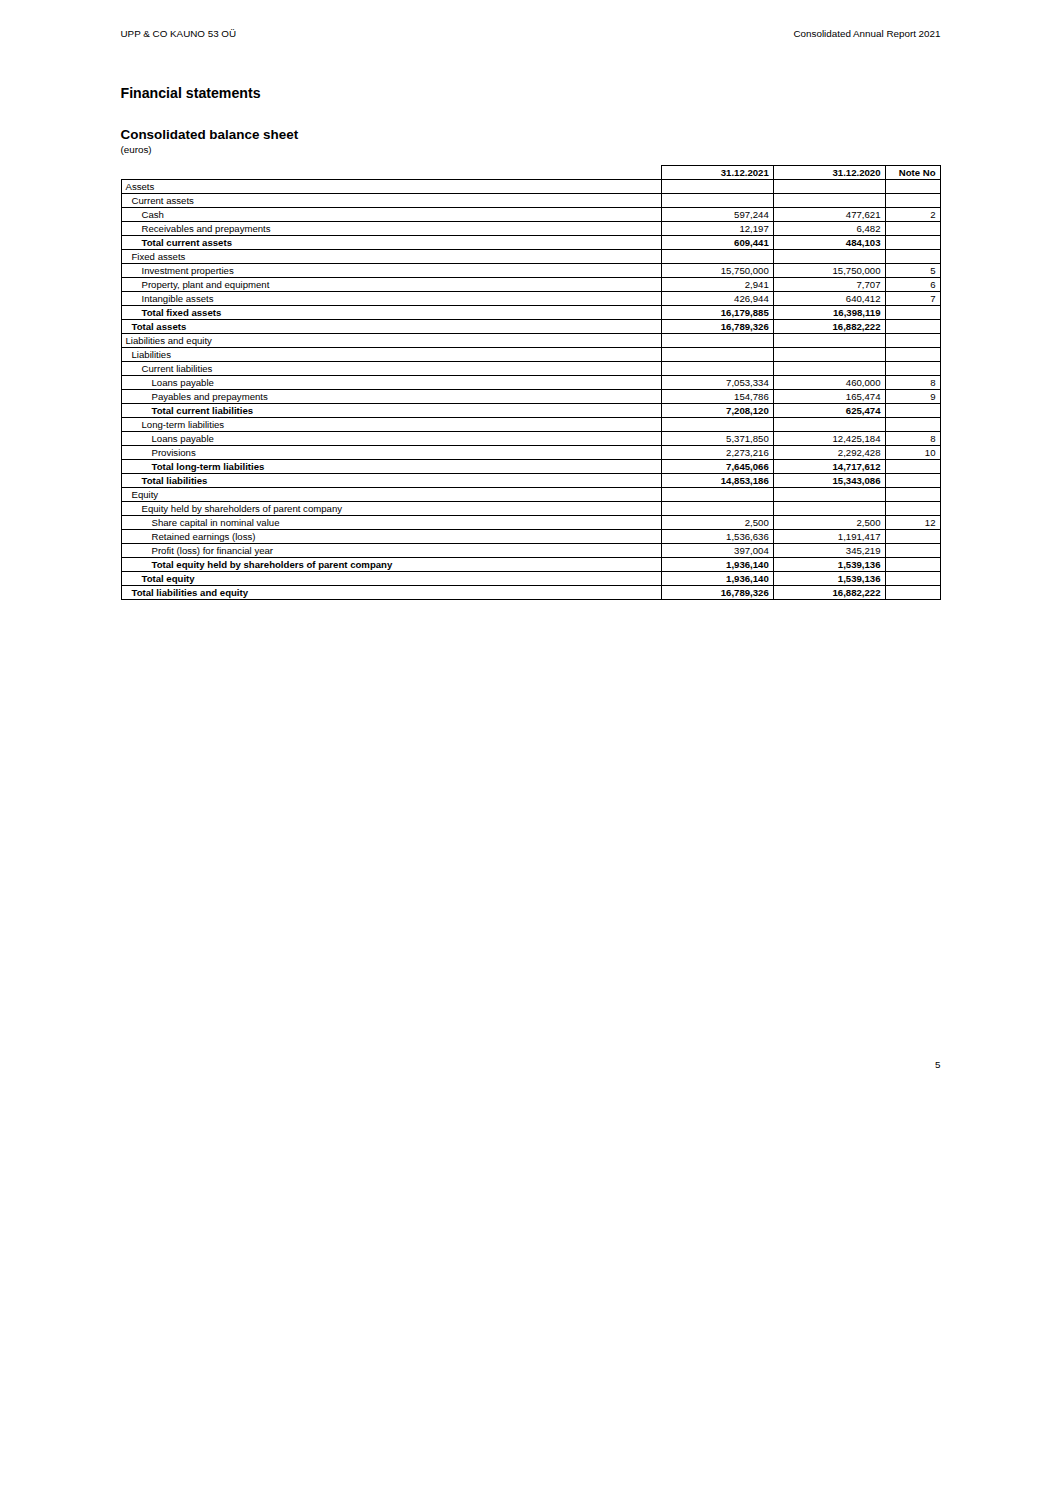UPP & CO KAUNO 53 OÜ Consolidated Annual Report 2021
Financial statements
Consolidated balance sheet
(euros)
| | 31.12.2021 | 31.12.2020 | Note No |
| --- | --- | --- | --- |
| Assets | | | |
| Current assets | | | |
| Cash | 597,244 | 477,621 | 2 |
| Receivables and prepayments | 12,197 | 6,482 | |
| Total current assets | 609,441 | 484,103 | |
| Fixed assets | | | |
| Investment properties | 15,750,000 | 15,750,000 | 5 |
| Property, plant and equipment | 2,941 | 7,707 | 6 |
| Intangible assets | 426,944 | 640,412 | 7 |
| Total fixed assets | 16,179,885 | 16,398,119 | |
| Total assets | 16,789,326 | 16,882,222 | |
| Liabilities and equity | | | |
| Liabilities | | | |
| Current liabilities | | | |
| Loans payable | 7,053,334 | 460,000 | 8 |
| Payables and prepayments | 154,786 | 165,474 | 9 |
| Total current liabilities | 7,208,120 | 625,474 | |
| Long-term liabilities | | | |
| Loans payable | 5,371,850 | 12,425,184 | 8 |
| Provisions | 2,273,216 | 2,292,428 | 10 |
| Total long-term liabilities | 7,645,066 | 14,717,612 | |
| Total liabilities | 14,853,186 | 15,343,086 | |
| Equity | | | |
| Equity held by shareholders of parent company | | | |
| Share capital in nominal value | 2,500 | 2,500 | 12 |
| Retained earnings (loss) | 1,536,636 | 1,191,417 | |
| Profit (loss) for financial year | 397,004 | 345,219 | |
| Total equity held by shareholders of parent company | 1,936,140 | 1,539,136 | |
| Total equity | 1,936,140 | 1,539,136 | |
| Total liabilities and equity | 16,789,326 | 16,882,222 | |
5